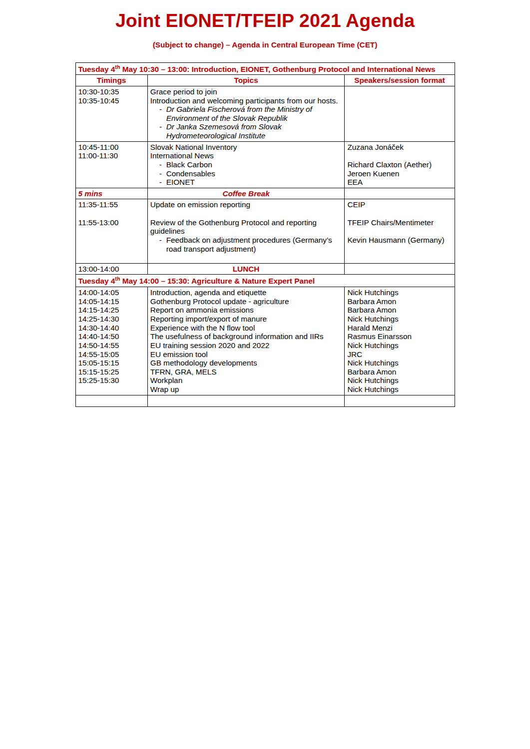Joint EIONET/TFEIP 2021 Agenda
(Subject to change) – Agenda in Central European Time (CET)
| Tuesday 4 th May 10:30 – 13:00: Introduction, EIONET, Gothenburg Protocol and International News |
| Timings | Topics | Speakers/session format |
| 10:30-10:35 10:35-10:45 | Grace period to join Introduction and welcoming participants from our hosts. Dr Gabriela Fischerová from the Ministry of Environment of the Slovak Republik Dr Janka Szemesová from Slovak Hydrometeorological Institute | |
| 10:45-11:00 11:00-11:30 | Slovak National Inventory International News Black Carbon Condensables EIONET | Zuzana Jonáček Richard Claxton (Aether) Jeroen Kuenen EEA |
| 5 mins | Coffee Break | |
| 11:35-11:55 11:55-13:00 | Update on emission reporting Review of the Gothenburg Protocol and reporting guidelines Feedback on adjustment procedures (Germany’s road transport adjustment) | CEIP TFEIP Chairs/Mentimeter Kevin Hausmann (Germany) |
| 13:00-14:00 | LUNCH | |
| Tuesday 4 th May 14:00 – 15:30: Agriculture & Nature Expert Panel |
| 14:00-14:05 14:05-14:15 14:15-14:25 14:25-14:30 14:30-14:40 14:40-14:50 14:50-14:55 14:55-15:05 15:05-15:15 15:15-15:25 15:25-15:30 | Introduction, agenda and etiquette Gothenburg Protocol update - agriculture Report on ammonia emissions Reporting import/export of manure Experience with the N flow tool The usefulness of background information and IIRs EU training session 2020 and 2022 EU emission tool GB methodology developments TFRN, GRA, MELS Workplan Wrap up | Nick Hutchings Barbara Amon Barbara Amon Nick Hutchings Harald Menzi Rasmus Einarsson Nick Hutchings JRC Nick Hutchings Barbara Amon Nick Hutchings Nick Hutchings |